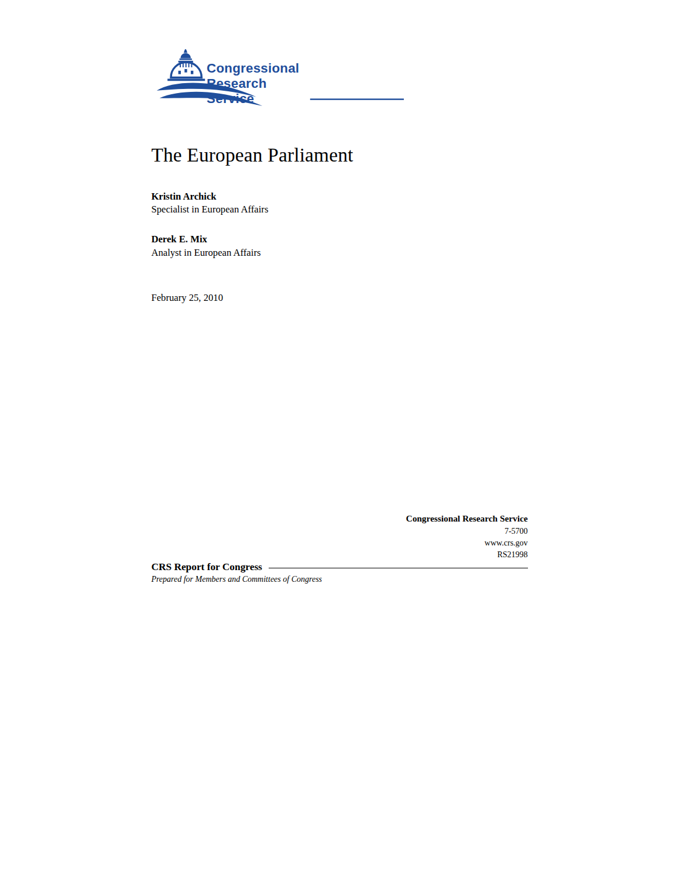Congressional Research Service
The European Parliament
Kristin Archick
Specialist in European Affairs
Derek E. Mix
Analyst in European Affairs
February 25, 2010
Congressional Research Service
7-5700
www.crs.gov
RS21998
CRS Report for Congress
Prepared for Members and Committees of Congress